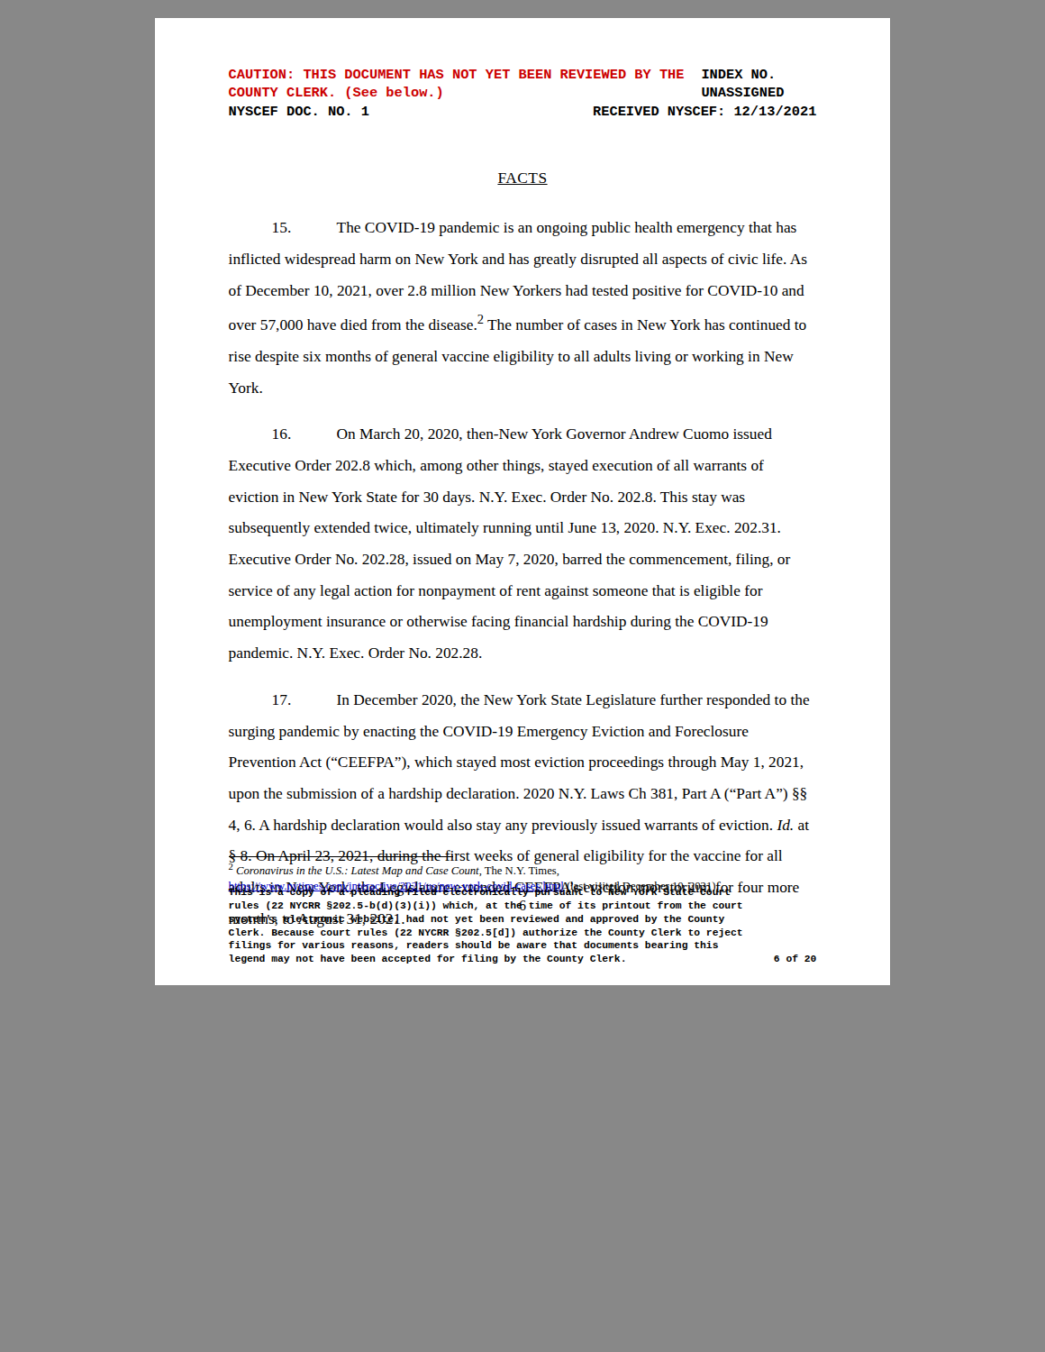CAUTION: THIS DOCUMENT HAS NOT YET BEEN REVIEWED BY THE COUNTY CLERK. (See below.) INDEX NO. UNASSIGNED
NYSCEF DOC. NO. 1 RECEIVED NYSCEF: 12/13/2021
FACTS
15. The COVID-19 pandemic is an ongoing public health emergency that has inflicted widespread harm on New York and has greatly disrupted all aspects of civic life. As of December 10, 2021, over 2.8 million New Yorkers had tested positive for COVID-10 and over 57,000 have died from the disease.2 The number of cases in New York has continued to rise despite six months of general vaccine eligibility to all adults living or working in New York.
16. On March 20, 2020, then-New York Governor Andrew Cuomo issued Executive Order 202.8 which, among other things, stayed execution of all warrants of eviction in New York State for 30 days. N.Y. Exec. Order No. 202.8. This stay was subsequently extended twice, ultimately running until June 13, 2020. N.Y. Exec. 202.31. Executive Order No. 202.28, issued on May 7, 2020, barred the commencement, filing, or service of any legal action for nonpayment of rent against someone that is eligible for unemployment insurance or otherwise facing financial hardship during the COVID-19 pandemic. N.Y. Exec. Order No. 202.28.
17. In December 2020, the New York State Legislature further responded to the surging pandemic by enacting the COVID-19 Emergency Eviction and Foreclosure Prevention Act (“CEEFPA”), which stayed most eviction proceedings through May 1, 2021, upon the submission of a hardship declaration. 2020 N.Y. Laws Ch 381, Part A (“Part A”) §§ 4, 6. A hardship declaration would also stay any previously issued warrants of eviction. Id. at § 8. On April 23, 2021, during the first weeks of general eligibility for the vaccine for all adults in New York, the Legislature extended CEEFPA’s eviction moratorium for four more months, to August 31, 2021.
2 Coronavirus in the U.S.: Latest Map and Case Count, The N.Y. Times,
https://www.nytimes.com/interactive/2021/us/new-york-covid-cases.html (last visited December 10, 2021).
6
This is a copy of a pleading filed electronically pursuant to New York State court rules (22 NYCRR §202.5-b(d)(3)(i)) which, at the time of its printout from the court system's electronic website, had not yet been reviewed and approved by the County Clerk. Because court rules (22 NYCRR §202.5[d]) authorize the County Clerk to reject filings for various reasons, readers should be aware that documents bearing this legend may not have been accepted for filing by the County Clerk.
6 of 20